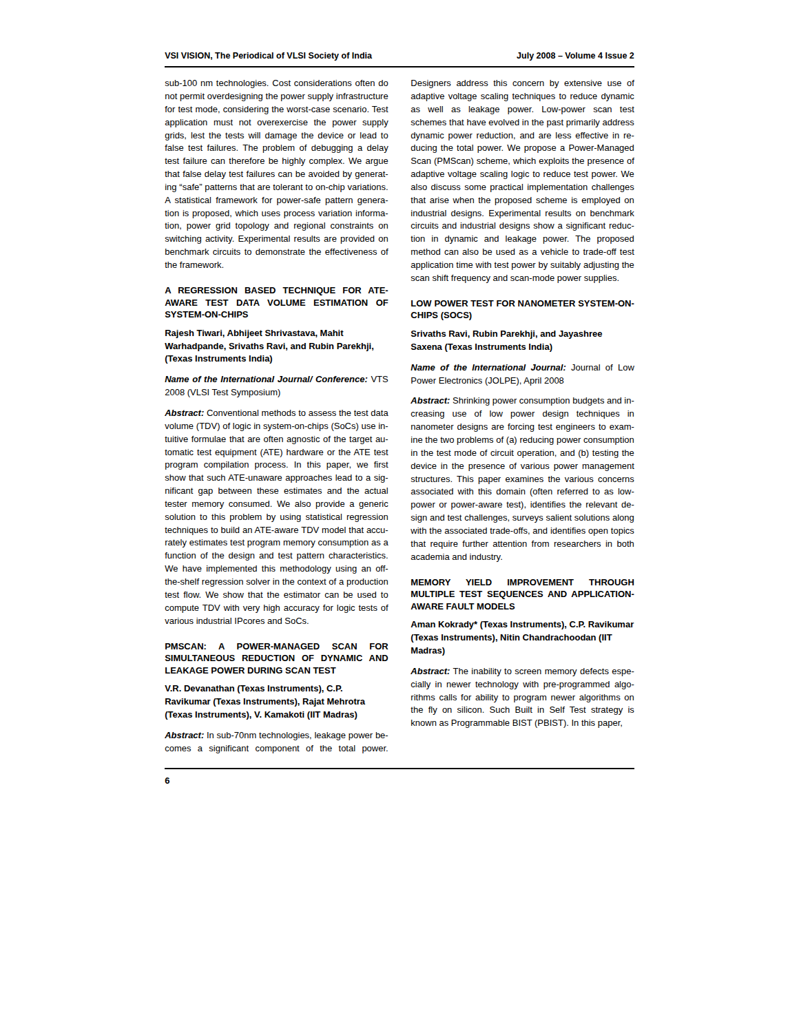VSI VISION, The Periodical of VLSI Society of India
July 2008 – Volume 4 Issue 2
sub-100 nm technologies. Cost considerations often do not permit overdesigning the power supply infrastructure for test mode, considering the worst-case scenario. Test application must not overexercise the power supply grids, lest the tests will damage the device or lead to false test failures. The problem of debugging a delay test failure can therefore be highly complex. We argue that false delay test failures can be avoided by generating “safe” patterns that are tolerant to on-chip variations. A statistical framework for power-safe pattern generation is proposed, which uses process variation information, power grid topology and regional constraints on switching activity. Experimental results are provided on benchmark circuits to demonstrate the effectiveness of the framework.
A Regression Based Technique for ATE-Aware Test Data Volume Estimation of System-on-Chips
Rajesh Tiwari, Abhijeet Shrivastava, Mahit Warhadpande, Srivaths Ravi, and Rubin Parekhji, (Texas Instruments India)
Name of the International Journal/ Conference: VTS 2008 (VLSI Test Symposium)
Abstract: Conventional methods to assess the test data volume (TDV) of logic in system-on-chips (SoCs) use intuitive formulae that are often agnostic of the target automatic test equipment (ATE) hardware or the ATE test program compilation process. In this paper, we first show that such ATE-unaware approaches lead to a significant gap between these estimates and the actual tester memory consumed. We also provide a generic solution to this problem by using statistical regression techniques to build an ATE-aware TDV model that accurately estimates test program memory consumption as a function of the design and test pattern characteristics. We have implemented this methodology using an off-the-shelf regression solver in the context of a production test flow. We show that the estimator can be used to compute TDV with very high accuracy for logic tests of various industrial IPcores and SoCs.
PMScan: A Power-Managed Scan for Simultaneous Reduction of Dynamic and Leakage Power During Scan Test
V.R. Devanathan (Texas Instruments), C.P. Ravikumar (Texas Instruments), Rajat Mehrotra (Texas Instruments), V. Kamakoti (IIT Madras)
Abstract: In sub-70nm technologies, leakage power becomes a significant component of the total power. Designers address this concern by extensive use of adaptive voltage scaling techniques to reduce dynamic as well as leakage power. Low-power scan test schemes that have evolved in the past primarily address dynamic power reduction, and are less effective in reducing the total power. We propose a Power-Managed Scan (PMScan) scheme, which exploits the presence of adaptive voltage scaling logic to reduce test power. We also discuss some practical implementation challenges that arise when the proposed scheme is employed on industrial designs. Experimental results on benchmark circuits and industrial designs show a significant reduction in dynamic and leakage power. The proposed method can also be used as a vehicle to trade-off test application time with test power by suitably adjusting the scan shift frequency and scan-mode power supplies.
Low Power Test for Nanometer System-on-Chips (SOCs)
Srivaths Ravi, Rubin Parekhji, and Jayashree Saxena (Texas Instruments India)
Name of the International Journal: Journal of Low Power Electronics (JOLPE), April 2008
Abstract: Shrinking power consumption budgets and increasing use of low power design techniques in nanometer designs are forcing test engineers to examine the two problems of (a) reducing power consumption in the test mode of circuit operation, and (b) testing the device in the presence of various power management structures. This paper examines the various concerns associated with this domain (often referred to as low-power or power-aware test), identifies the relevant design and test challenges, surveys salient solutions along with the associated trade-offs, and identifies open topics that require further attention from researchers in both academia and industry.
Memory Yield Improvement Through Multiple Test Sequences and Application-Aware Fault Models
Aman Kokrady* (Texas Instruments), C.P. Ravikumar (Texas Instruments), Nitin Chandrachoodan (IIT Madras)
Abstract: The inability to screen memory defects especially in newer technology with pre-programmed algorithms calls for ability to program newer algorithms on the fly on silicon. Such Built in Self Test strategy is known as Programmable BIST (PBIST). In this paper,
6